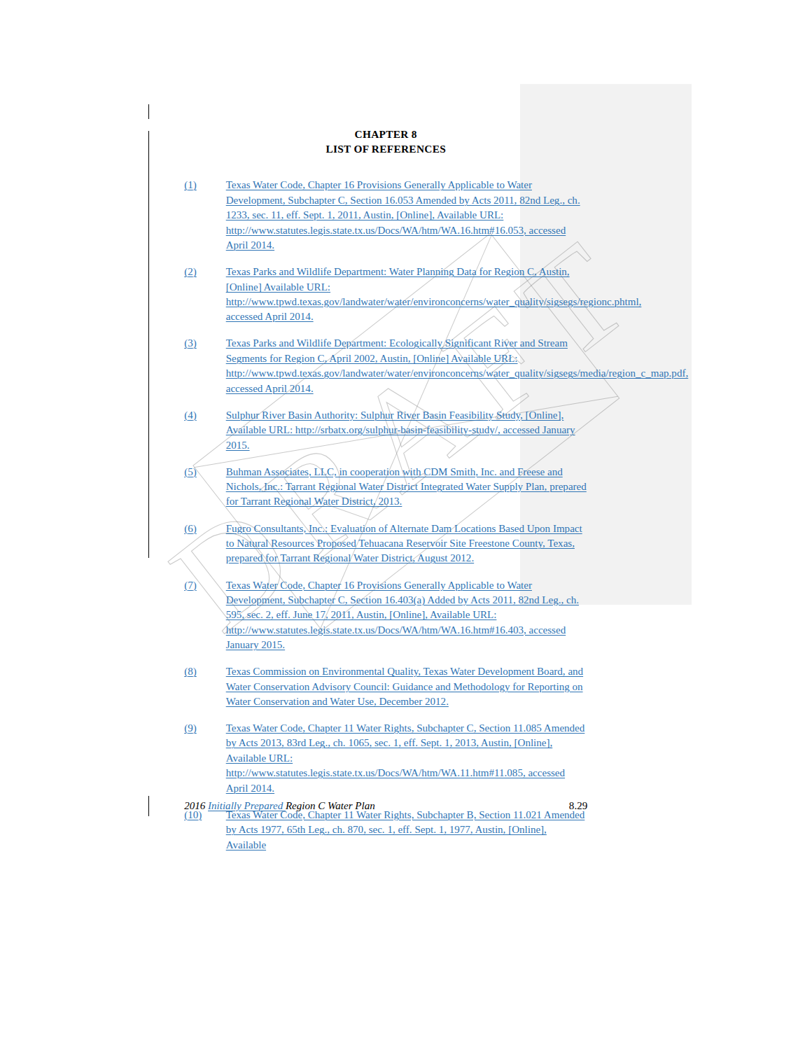DRAFT
CHAPTER 8
LIST OF REFERENCES
Texas Water Code, Chapter 16 Provisions Generally Applicable to Water Development, Subchapter C, Section 16.053 Amended by Acts 2011, 82nd Leg., ch. 1233, sec. 11, eff. Sept. 1, 2011, Austin, [Online], Available URL: http://www.statutes.legis.state.tx.us/Docs/WA/htm/WA.16.htm#16.053, accessed April 2014.
Texas Parks and Wildlife Department: Water Planning Data for Region C, Austin, [Online] Available URL: http://www.tpwd.texas.gov/landwater/water/environconcerns/water_quality/sigsegs/regionc.phtml, accessed April 2014.
Texas Parks and Wildlife Department: Ecologically Significant River and Stream Segments for Region C, April 2002, Austin, [Online] Available URL: http://www.tpwd.texas.gov/landwater/water/environconcerns/water_quality/sigsegs/media/region_c_map.pdf, accessed April 2014.
Sulphur River Basin Authority: Sulphur River Basin Feasibility Study, [Online], Available URL: http://srbatx.org/sulphur-basin-feasibility-study/, accessed January 2015.
Buhman Associates, LLC, in cooperation with CDM Smith, Inc. and Freese and Nichols, Inc.: Tarrant Regional Water District Integrated Water Supply Plan, prepared for Tarrant Regional Water District, 2013.
Fugro Consultants, Inc.: Evaluation of Alternate Dam Locations Based Upon Impact to Natural Resources Proposed Tehuacana Reservoir Site Freestone County, Texas, prepared for Tarrant Regional Water District, August 2012.
Texas Water Code, Chapter 16 Provisions Generally Applicable to Water Development, Subchapter C, Section 16.403(a) Added by Acts 2011, 82nd Leg., ch. 595, sec. 2, eff. June 17, 2011, Austin, [Online], Available URL: http://www.statutes.legis.state.tx.us/Docs/WA/htm/WA.16.htm#16.403, accessed January 2015.
Texas Commission on Environmental Quality, Texas Water Development Board, and Water Conservation Advisory Council: Guidance and Methodology for Reporting on Water Conservation and Water Use, December 2012.
Texas Water Code, Chapter 11 Water Rights, Subchapter C, Section 11.085 Amended by Acts 2013, 83rd Leg., ch. 1065, sec. 1, eff. Sept. 1, 2013, Austin, [Online], Available URL: http://www.statutes.legis.state.tx.us/Docs/WA/htm/WA.11.htm#11.085, accessed April 2014.
Texas Water Code, Chapter 11 Water Rights, Subchapter B, Section 11.021 Amended by Acts 1977, 65th Leg., ch. 870, sec. 1, eff. Sept. 1, 1977, Austin, [Online], Available
2016 Initially Prepared Region C Water Plan
8.29